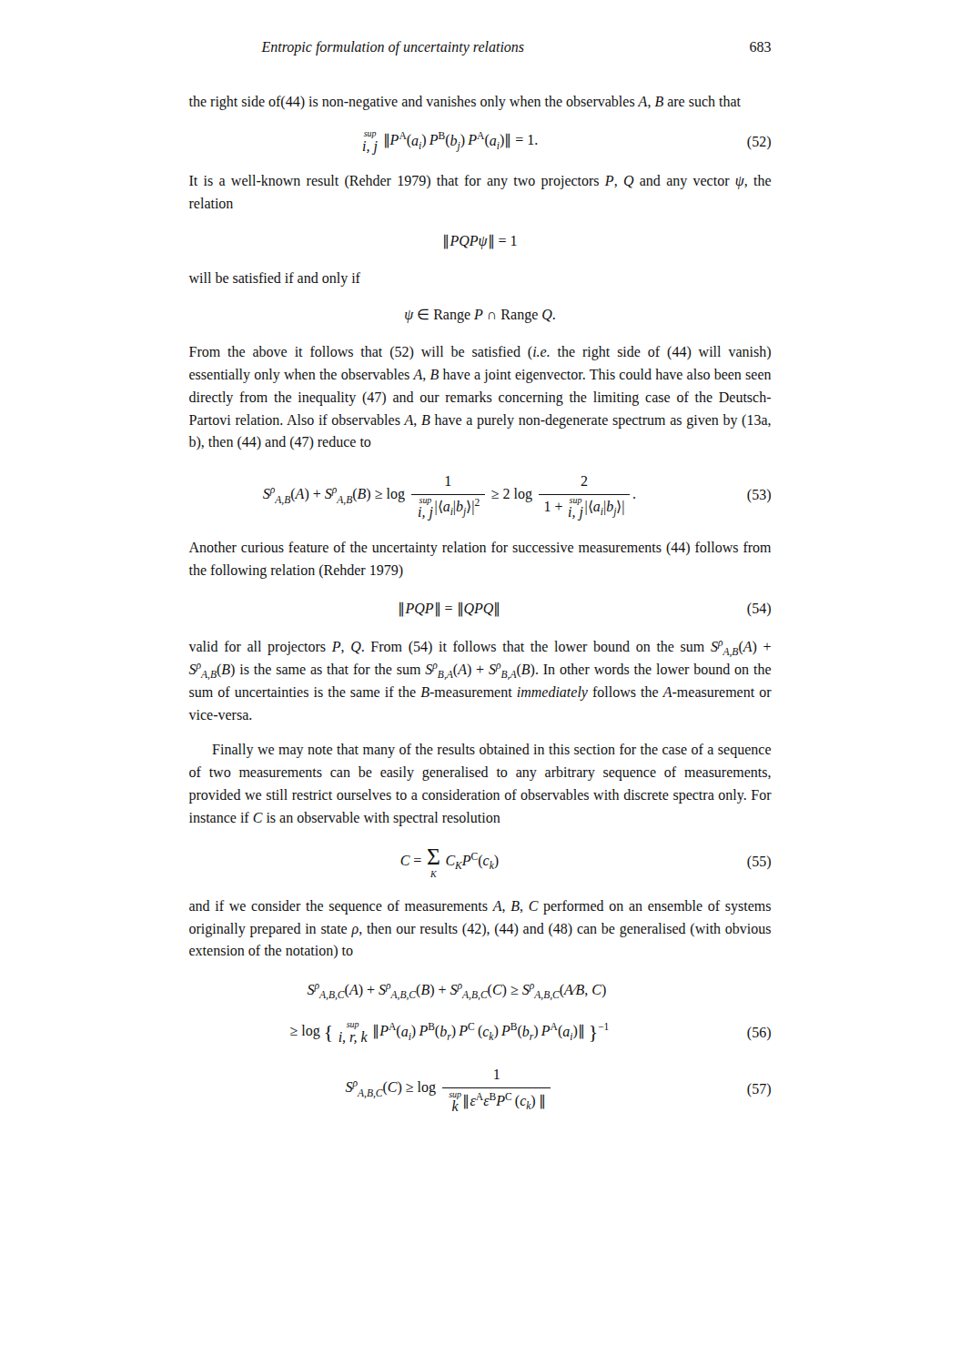Entropic formulation of uncertainty relations 683
the right side of(44) is non-negative and vanishes only when the observables A, B are such that
sup i, j ∥PA(ai) PB(bj) PA(ai)∥ = 1.
(52)
It is a well-known result (Rehder 1979) that for any two projectors P, Q and any vector ψ, the relation
∥PQPψ∥ = 1
will be satisfied if and only if
ψ ∈ Range P ∩ Range Q.
From the above it follows that (52) will be satisfied (i.e. the right side of (44) will vanish) essentially only when the observables A, B have a joint eigenvector. This could have also been seen directly from the inequality (47) and our remarks concerning the limiting case of the Deutsch-Partovi relation. Also if observables A, B have a purely non-degenerate spectrum as given by (13a, b), then (44) and (47) reduce to
SρA,B(A) + SρA,B(B) ≥ log 1 sup i, j|⟨ai|bj⟩|2 ≥ 2 log 2 1 + sup i, j|⟨ai|bj⟩| .
(53)
Another curious feature of the uncertainty relation for successive measurements (44) follows from the following relation (Rehder 1979)
∥PQP∥ = ∥QPQ∥
(54)
valid for all projectors P, Q. From (54) it follows that the lower bound on the sum SρA,B(A) + SρA,B(B) is the same as that for the sum SρB,A(A) + SρB,A(B). In other words the lower bound on the sum of uncertainties is the same if the B-measurement immediately follows the A-measurement or vice-versa.
Finally we may note that many of the results obtained in this section for the case of a sequence of two measurements can be easily generalised to any arbitrary sequence of measurements, provided we still restrict ourselves to a consideration of observables with discrete spectra only. For instance if C is an observable with spectral resolution
C = ΣK CK PC(ck)
(55)
and if we consider the sequence of measurements A, B, C performed on an ensemble of systems originally prepared in state ρ, then our results (42), (44) and (48) can be generalised (with obvious extension of the notation) to
SρA,B,C(A) + SρA,B,C(B) + SρA,B,C(C) ≥ SρA,B,C(A∕B, C)
≥ log { sup i, r, k ∥PA(ai) PB(br) PC (ck) PB(br) PA(ai)∥ }−1
(56)
SρA,B,C(C) ≥ log 1 sup k∥εAεBPC (ck) ∥
(57)